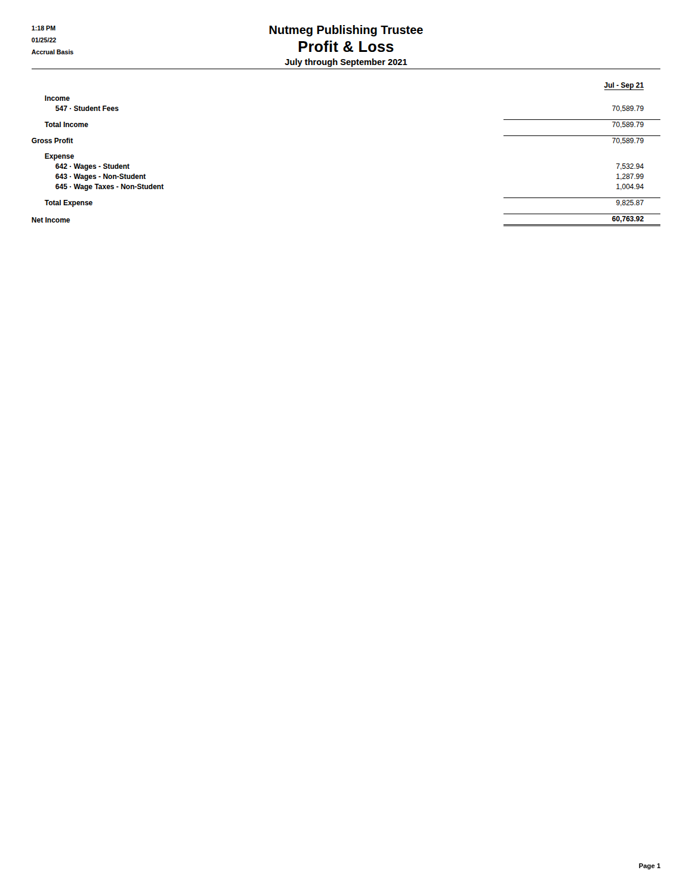1:18 PM
01/25/22
Accrual Basis
Nutmeg Publishing Trustee
Profit & Loss
July through September 2021
| | | Jul - Sep 21 |
| Income | | |
| 547 · Student Fees | | 70,589.79 |
| Total Income | | 70,589.79 |
| Gross Profit | | 70,589.79 |
| Expense | | |
| 642 · Wages - Student | | 7,532.94 |
| 643 · Wages - Non-Student | | 1,287.99 |
| 645 · Wage Taxes - Non-Student | | 1,004.94 |
| Total Expense | | 9,825.87 |
| Net Income | | 60,763.92 |
Page 1